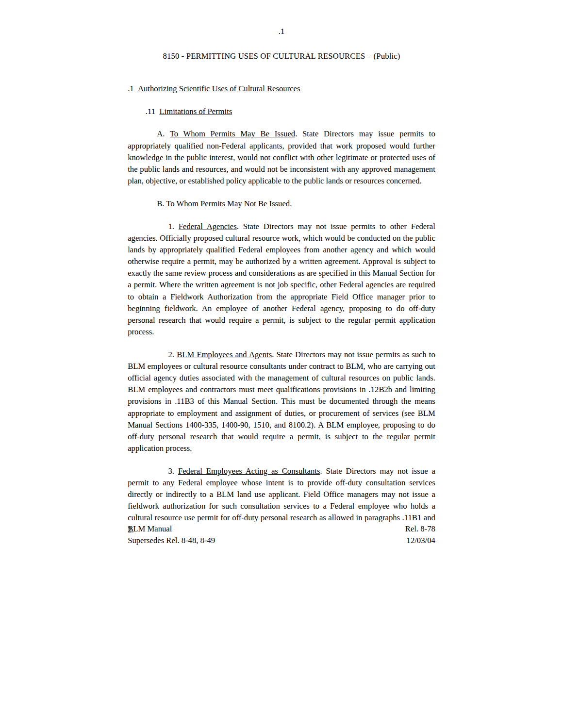.1
8150 - PERMITTING USES OF CULTURAL RESOURCES – (Public)
.1 Authorizing Scientific Uses of Cultural Resources
.11 Limitations of Permits
A. To Whom Permits May Be Issued. State Directors may issue permits to appropriately qualified non-Federal applicants, provided that work proposed would further knowledge in the public interest, would not conflict with other legitimate or protected uses of the public lands and resources, and would not be inconsistent with any approved management plan, objective, or established policy applicable to the public lands or resources concerned.
B. To Whom Permits May Not Be Issued.
1. Federal Agencies. State Directors may not issue permits to other Federal agencies. Officially proposed cultural resource work, which would be conducted on the public lands by appropriately qualified Federal employees from another agency and which would otherwise require a permit, may be authorized by a written agreement. Approval is subject to exactly the same review process and considerations as are specified in this Manual Section for a permit. Where the written agreement is not job specific, other Federal agencies are required to obtain a Fieldwork Authorization from the appropriate Field Office manager prior to beginning fieldwork. An employee of another Federal agency, proposing to do off-duty personal research that would require a permit, is subject to the regular permit application process.
2. BLM Employees and Agents. State Directors may not issue permits as such to BLM employees or cultural resource consultants under contract to BLM, who are carrying out official agency duties associated with the management of cultural resources on public lands. BLM employees and contractors must meet qualifications provisions in .12B2b and limiting provisions in .11B3 of this Manual Section. This must be documented through the means appropriate to employment and assignment of duties, or procurement of services (see BLM Manual Sections 1400-335, 1400-90, 1510, and 8100.2). A BLM employee, proposing to do off-duty personal research that would require a permit, is subject to the regular permit application process.
3. Federal Employees Acting as Consultants. State Directors may not issue a permit to any Federal employee whose intent is to provide off-duty consultation services directly or indirectly to a BLM land use applicant. Field Office managers may not issue a fieldwork authorization for such consultation services to a Federal employee who holds a cultural resource use permit for off-duty personal research as allowed in paragraphs .11B1 and 2.
BLM Manual Rel. 8-78
Supersedes Rel. 8-48, 8-49 12/03/04